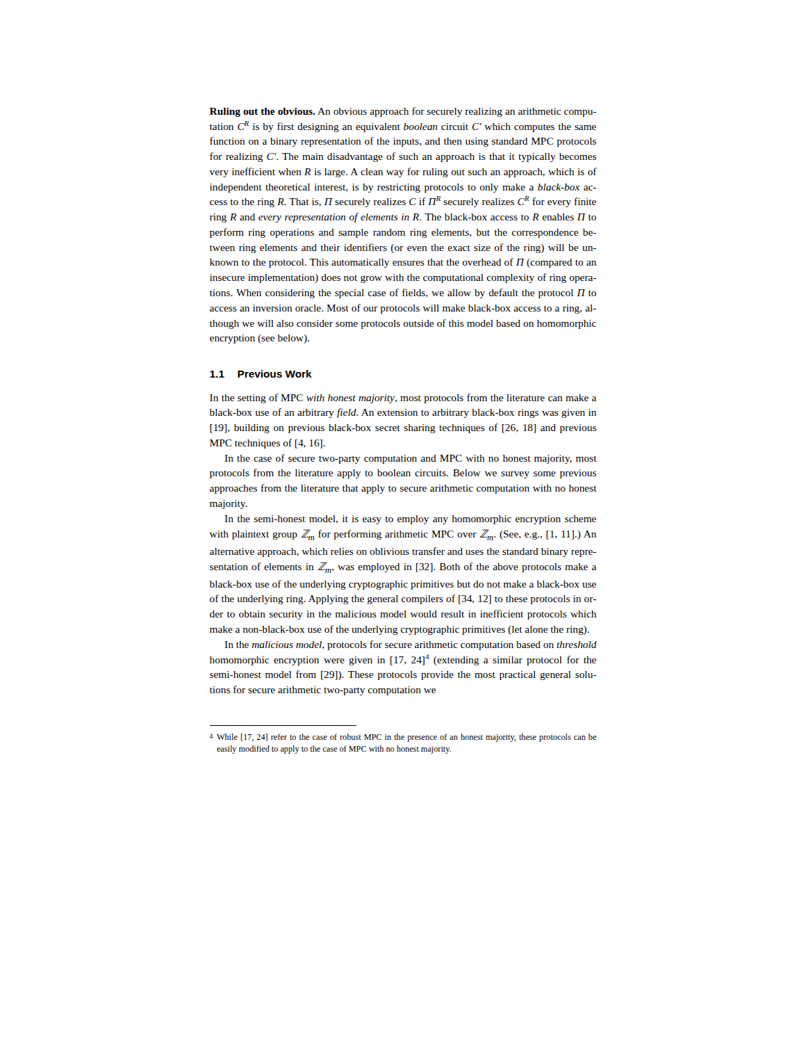Ruling out the obvious. An obvious approach for securely realizing an arithmetic computation CR is by first designing an equivalent boolean circuit C′ which computes the same function on a binary representation of the inputs, and then using standard MPC protocols for realizing C′. The main disadvantage of such an approach is that it typically becomes very inefficient when R is large. A clean way for ruling out such an approach, which is of independent theoretical interest, is by restricting protocols to only make a black-box access to the ring R. That is, Π securely realizes C if ΠR securely realizes CR for every finite ring R and every representation of elements in R. The black-box access to R enables Π to perform ring operations and sample random ring elements, but the correspondence between ring elements and their identifiers (or even the exact size of the ring) will be unknown to the protocol. This automatically ensures that the overhead of Π (compared to an insecure implementation) does not grow with the computational complexity of ring operations. When considering the special case of fields, we allow by default the protocol Π to access an inversion oracle. Most of our protocols will make black-box access to a ring, although we will also consider some protocols outside of this model based on homomorphic encryption (see below).
1.1 Previous Work
In the setting of MPC with honest majority, most protocols from the literature can make a black-box use of an arbitrary field. An extension to arbitrary black-box rings was given in [19], building on previous black-box secret sharing techniques of [26, 18] and previous MPC techniques of [4, 16].
In the case of secure two-party computation and MPC with no honest majority, most protocols from the literature apply to boolean circuits. Below we survey some previous approaches from the literature that apply to secure arithmetic computation with no honest majority.
In the semi-honest model, it is easy to employ any homomorphic encryption scheme with plaintext group ℤm for performing arithmetic MPC over ℤm. (See, e.g., [1, 11].) An alternative approach, which relies on oblivious transfer and uses the standard binary representation of elements in ℤm, was employed in [32]. Both of the above protocols make a black-box use of the underlying cryptographic primitives but do not make a black-box use of the underlying ring. Applying the general compilers of [34, 12] to these protocols in order to obtain security in the malicious model would result in inefficient protocols which make a non-black-box use of the underlying cryptographic primitives (let alone the ring).
In the malicious model, protocols for secure arithmetic computation based on threshold homomorphic encryption were given in [17, 24]4 (extending a similar protocol for the semi-honest model from [29]). These protocols provide the most practical general solutions for secure arithmetic two-party computation we
4
While [17, 24] refer to the case of robust MPC in the presence of an honest majority, these protocols can be easily modified to apply to the case of MPC with no honest majority.